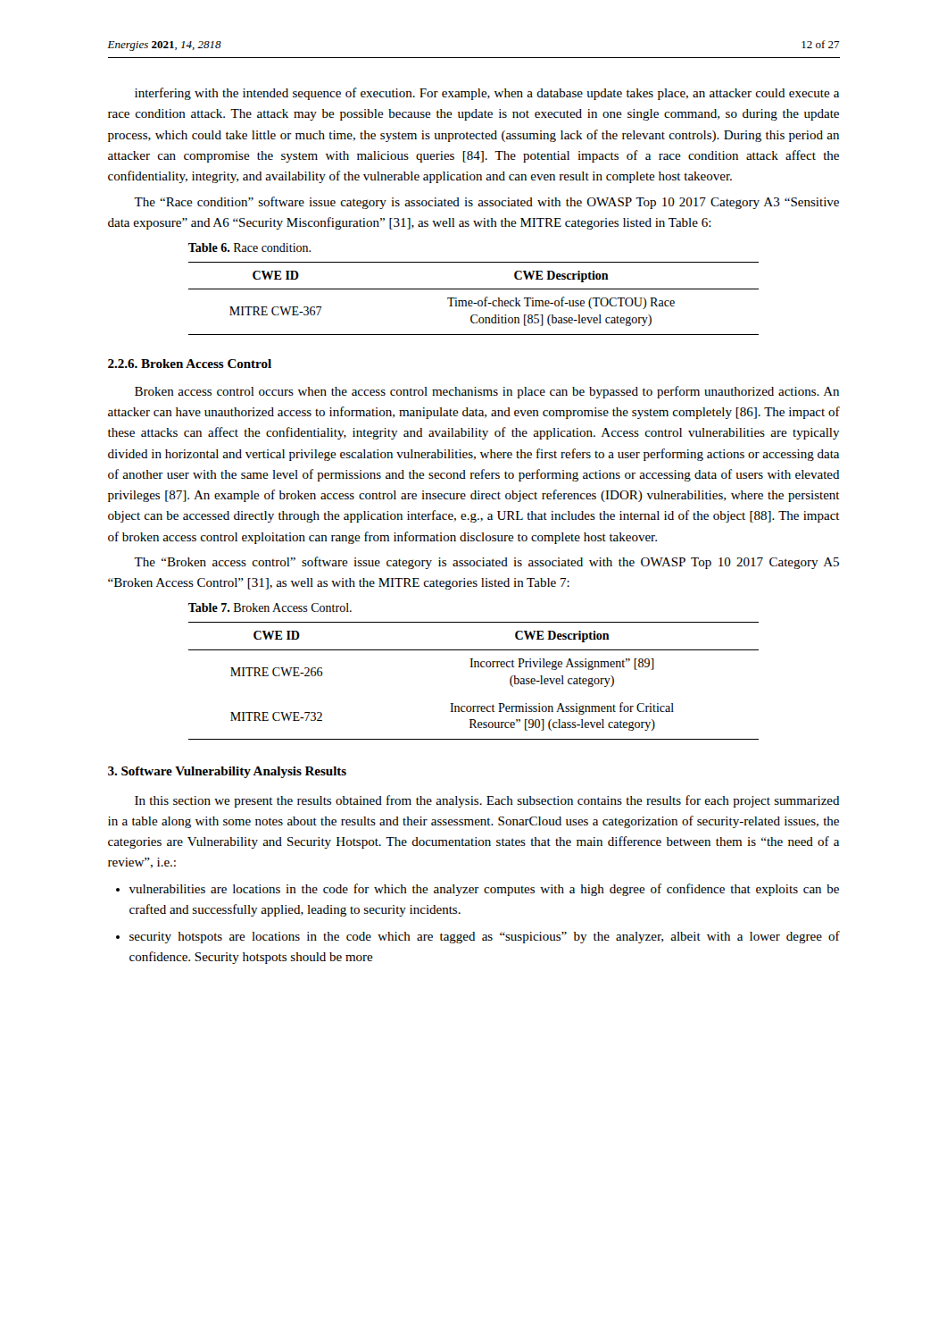Energies 2021, 14, 2818
12 of 27
interfering with the intended sequence of execution. For example, when a database update takes place, an attacker could execute a race condition attack. The attack may be possible because the update is not executed in one single command, so during the update process, which could take little or much time, the system is unprotected (assuming lack of the relevant controls). During this period an attacker can compromise the system with malicious queries [84]. The potential impacts of a race condition attack affect the confidentiality, integrity, and availability of the vulnerable application and can even result in complete host takeover.
The “Race condition” software issue category is associated is associated with the OWASP Top 10 2017 Category A3 “Sensitive data exposure” and A6 “Security Misconfiguration” [31], as well as with the MITRE categories listed in Table 6:
Table 6. Race condition.
| CWE ID | CWE Description |
| --- | --- |
| MITRE CWE-367 | Time-of-check Time-of-use (TOCTOU) Race Condition [85] (base-level category) |
2.2.6. Broken Access Control
Broken access control occurs when the access control mechanisms in place can be bypassed to perform unauthorized actions. An attacker can have unauthorized access to information, manipulate data, and even compromise the system completely [86]. The impact of these attacks can affect the confidentiality, integrity and availability of the application. Access control vulnerabilities are typically divided in horizontal and vertical privilege escalation vulnerabilities, where the first refers to a user performing actions or accessing data of another user with the same level of permissions and the second refers to performing actions or accessing data of users with elevated privileges [87]. An example of broken access control are insecure direct object references (IDOR) vulnerabilities, where the persistent object can be accessed directly through the application interface, e.g., a URL that includes the internal id of the object [88]. The impact of broken access control exploitation can range from information disclosure to complete host takeover.
The “Broken access control” software issue category is associated is associated with the OWASP Top 10 2017 Category A5 “Broken Access Control” [31], as well as with the MITRE categories listed in Table 7:
Table 7. Broken Access Control.
| CWE ID | CWE Description |
| --- | --- |
| MITRE CWE-266 | Incorrect Privilege Assignment” [89] (base-level category) |
| MITRE CWE-732 | Incorrect Permission Assignment for Critical Resource” [90] (class-level category) |
3. Software Vulnerability Analysis Results
In this section we present the results obtained from the analysis. Each subsection contains the results for each project summarized in a table along with some notes about the results and their assessment. SonarCloud uses a categorization of security-related issues, the categories are Vulnerability and Security Hotspot. The documentation states that the main difference between them is “the need of a review”, i.e.:
vulnerabilities are locations in the code for which the analyzer computes with a high degree of confidence that exploits can be crafted and successfully applied, leading to security incidents.
security hotspots are locations in the code which are tagged as “suspicious” by the analyzer, albeit with a lower degree of confidence. Security hotspots should be more